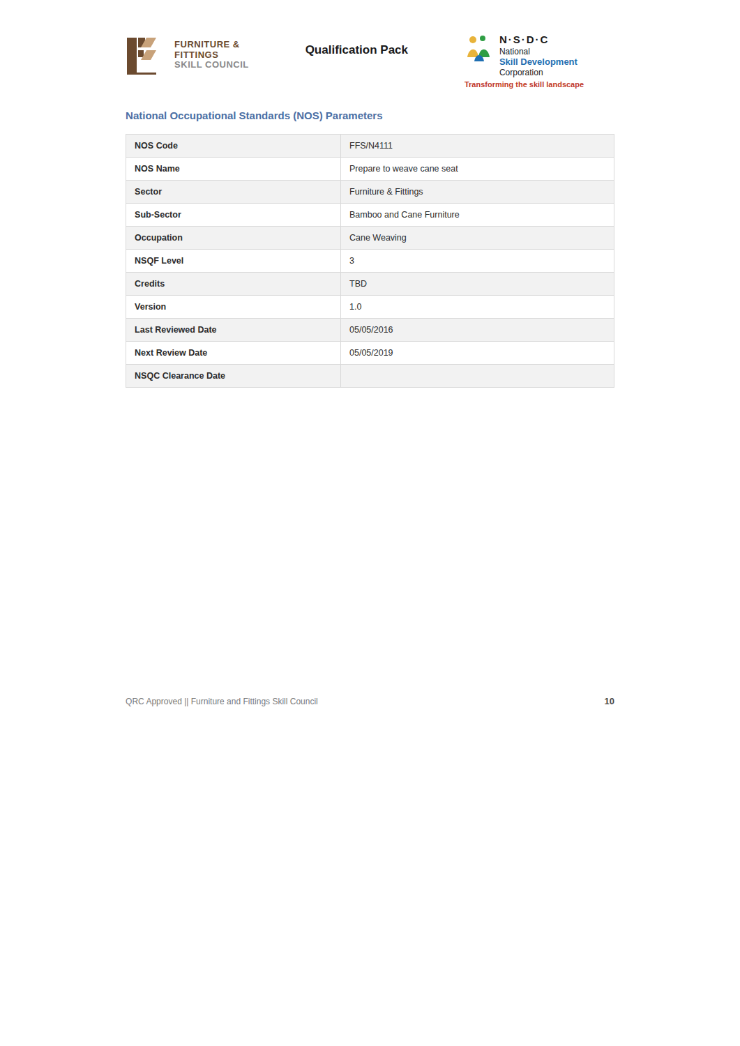FURNITURE &
FITTINGS
SKILL COUNCIL
Qualification Pack
N·S·D·C
National
Skill Development
Corporation
Transforming the skill landscape
National Occupational Standards (NOS) Parameters
| NOS Code | FFS/N4111 |
| NOS Name | Prepare to weave cane seat |
| Sector | Furniture & Fittings |
| Sub-Sector | Bamboo and Cane Furniture |
| Occupation | Cane Weaving |
| NSQF Level | 3 |
| Credits | TBD |
| Version | 1.0 |
| Last Reviewed Date | 05/05/2016 |
| Next Review Date | 05/05/2019 |
| NSQC Clearance Date | |
QRC Approved || Furniture and Fittings Skill Council
10